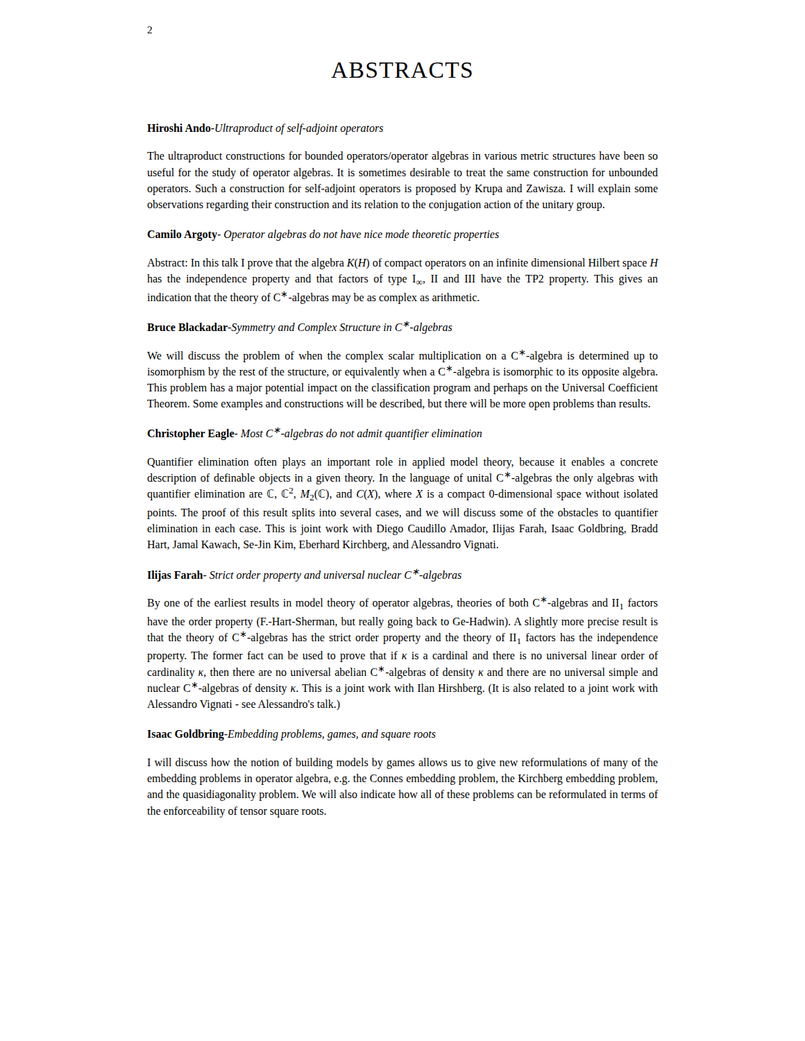2
ABSTRACTS
Hiroshi Ando-Ultraproduct of self-adjoint operators
The ultraproduct constructions for bounded operators/operator algebras in various metric structures have been so useful for the study of operator algebras. It is sometimes desirable to treat the same construction for unbounded operators. Such a construction for self-adjoint operators is proposed by Krupa and Zawisza. I will explain some observations regarding their construction and its relation to the conjugation action of the unitary group.
Camilo Argoty- Operator algebras do not have nice mode theoretic properties
Abstract: In this talk I prove that the algebra K(H) of compact operators on an infinite dimensional Hilbert space H has the independence property and that factors of type I∞, II and III have the TP2 property. This gives an indication that the theory of C∗-algebras may be as complex as arithmetic.
Bruce Blackadar-Symmetry and Complex Structure in C∗-algebras
We will discuss the problem of when the complex scalar multiplication on a C∗-algebra is determined up to isomorphism by the rest of the structure, or equivalently when a C∗-algebra is isomorphic to its opposite algebra. This problem has a major potential impact on the classification program and perhaps on the Universal Coefficient Theorem. Some examples and constructions will be described, but there will be more open problems than results.
Christopher Eagle- Most C∗-algebras do not admit quantifier elimination
Quantifier elimination often plays an important role in applied model theory, because it enables a concrete description of definable objects in a given theory. In the language of unital C∗-algebras the only algebras with quantifier elimination are ℂ, ℂ2, M2(ℂ), and C(X), where X is a compact 0-dimensional space without isolated points. The proof of this result splits into several cases, and we will discuss some of the obstacles to quantifier elimination in each case. This is joint work with Diego Caudillo Amador, Ilijas Farah, Isaac Goldbring, Bradd Hart, Jamal Kawach, Se-Jin Kim, Eberhard Kirchberg, and Alessandro Vignati.
Ilijas Farah- Strict order property and universal nuclear C∗-algebras
By one of the earliest results in model theory of operator algebras, theories of both C∗-algebras and II1 factors have the order property (F.-Hart-Sherman, but really going back to Ge-Hadwin). A slightly more precise result is that the theory of C∗-algebras has the strict order property and the theory of II1 factors has the independence property. The former fact can be used to prove that if κ is a cardinal and there is no universal linear order of cardinality κ, then there are no universal abelian C∗-algebras of density κ and there are no universal simple and nuclear C∗-algebras of density κ. This is a joint work with Ilan Hirshberg. (It is also related to a joint work with Alessandro Vignati - see Alessandro's talk.)
Isaac Goldbring-Embedding problems, games, and square roots
I will discuss how the notion of building models by games allows us to give new reformulations of many of the embedding problems in operator algebra, e.g. the Connes embedding problem, the Kirchberg embedding problem, and the quasidiagonality problem. We will also indicate how all of these problems can be reformulated in terms of the enforceability of tensor square roots.